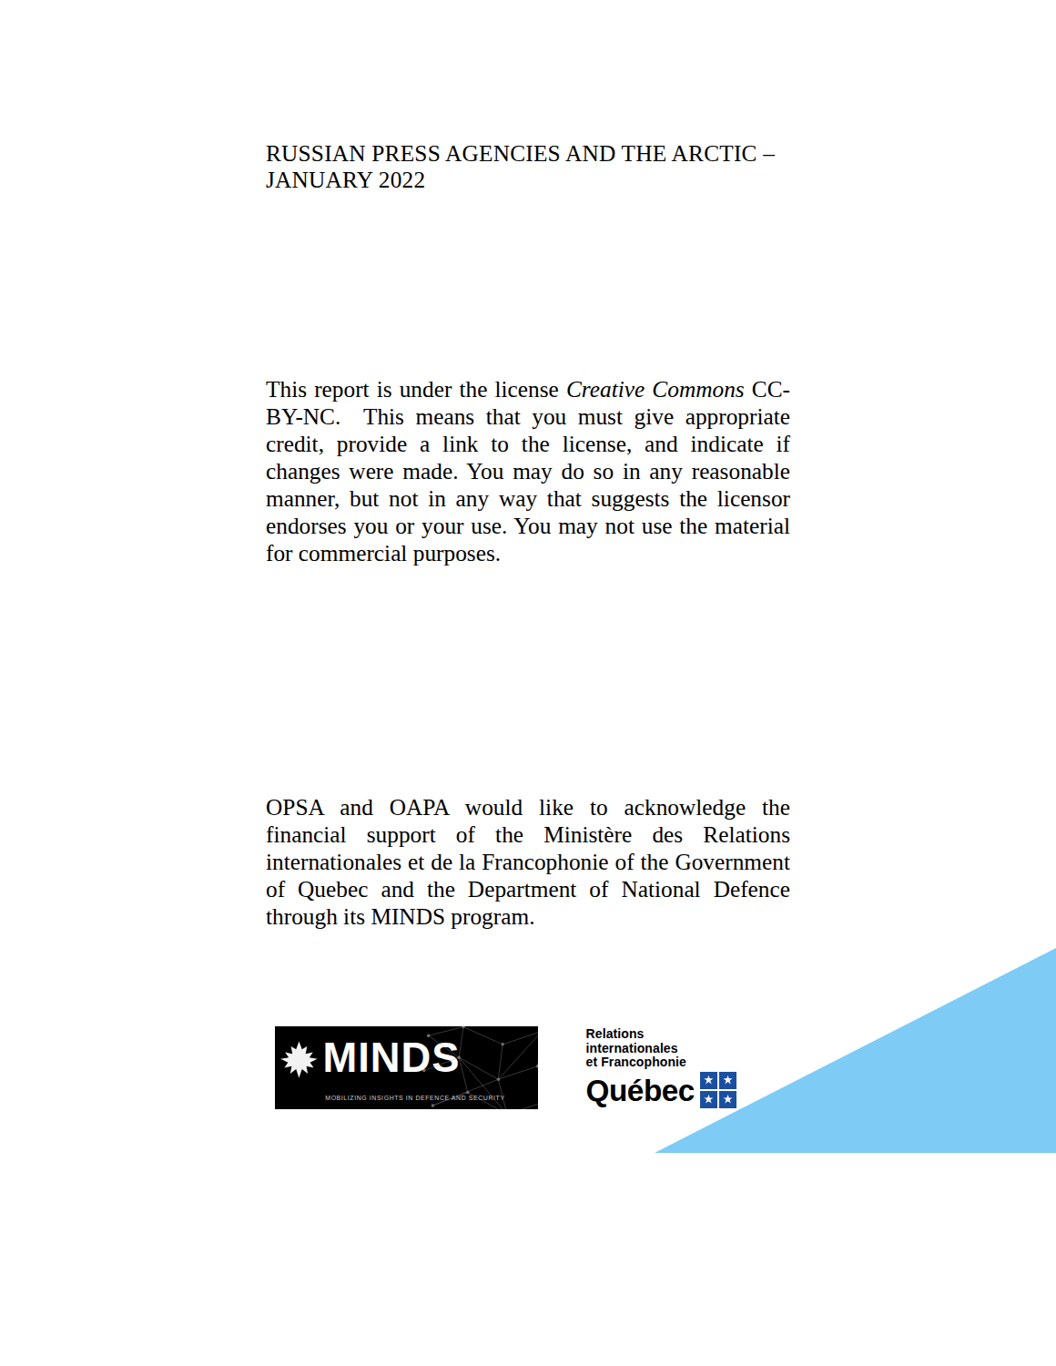RUSSIAN PRESS AGENCIES AND THE ARCTIC – JANUARY 2022
This report is under the license Creative Commons CC-BY-NC. This means that you must give appropriate credit, provide a link to the license, and indicate if changes were made. You may do so in any reasonable manner, but not in any way that suggests the licensor endorses you or your use. You may not use the material for commercial purposes.
OPSA and OAPA would like to acknowledge the financial support of the Ministère des Relations internationales et de la Francophonie of the Government of Quebec and the Department of National Defence through its MINDS program.
MINDS
Mobilizing Insights in Defence and Security
Relations
internationales
et Francophonie
Québec